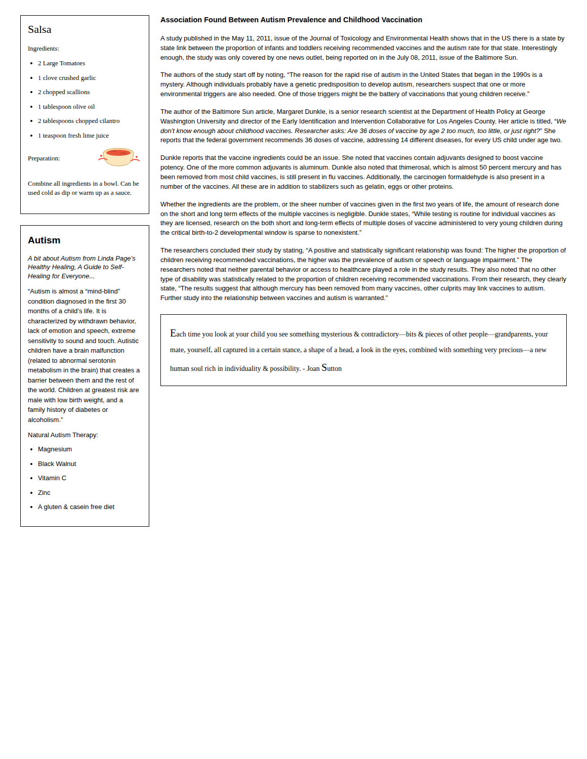Salsa
Ingredients:
2 Large Tomatoes
1 clove crushed garlic
2 chopped scallions
1 tablespoon olive oil
2 tablespoons chopped cilantro
1 teaspoon fresh lime juice
Preparation:
Combine all ingredients in a bowl. Can be used cold as dip or warm up as a sauce.
Autism
A bit about Autism from Linda Page’s Healthy Healing, A Guide to Self-Healing for Everyone...
“Autism is almost a “mind-blind” condition diagnosed in the first 30 months of a child’s life. It is characterized by withdrawn behavior, lack of emotion and speech, extreme sensitivity to sound and touch. Autistic children have a brain malfunction (related to abnormal serotonin metabolism in the brain) that creates a barrier between them and the rest of the world. Children at greatest risk are male with low birth weight, and a family history of diabetes or alcoholism.”
Natural Autism Therapy:
Magnesium
Black Walnut
Vitamin C
Zinc
A gluten & casein free diet
Association Found Between Autism Prevalence and Childhood Vaccination
A study published in the May 11, 2011, issue of the Journal of Toxicology and Environmental Health shows that in the US there is a state by state link between the proportion of infants and toddlers receiving recommended vaccines and the autism rate for that state. Interestingly enough, the study was only covered by one news outlet, being reported on in the July 08, 2011, issue of the Baltimore Sun.
The authors of the study start off by noting, “The reason for the rapid rise of autism in the United States that began in the 1990s is a mystery. Although individuals probably have a genetic predisposition to develop autism, researchers suspect that one or more environmental triggers are also needed. One of those triggers might be the battery of vaccinations that young children receive.”
The author of the Baltimore Sun article, Margaret Dunkle, is a senior research scientist at the Department of Health Policy at George Washington University and director of the Early Identification and Intervention Collaborative for Los Angeles County. Her article is titled, “We don't know enough about childhood vaccines. Researcher asks: Are 36 doses of vaccine by age 2 too much, too little, or just right?” She reports that the federal government recommends 36 doses of vaccine, addressing 14 different diseases, for every US child under age two.
Dunkle reports that the vaccine ingredients could be an issue. She noted that vaccines contain adjuvants designed to boost vaccine potency. One of the more common adjuvants is aluminum. Dunkle also noted that thimerosal, which is almost 50 percent mercury and has been removed from most child vaccines, is still present in flu vaccines. Additionally, the carcinogen formaldehyde is also present in a number of the vaccines. All these are in addition to stabilizers such as gelatin, eggs or other proteins.
Whether the ingredients are the problem, or the sheer number of vaccines given in the first two years of life, the amount of research done on the short and long term effects of the multiple vaccines is negligible. Dunkle states, “While testing is routine for individual vaccines as they are licensed, research on the both short and long-term effects of multiple doses of vaccine administered to very young children during the critical birth-to-2 developmental window is sparse to nonexistent.”
The researchers concluded their study by stating, “A positive and statistically significant relationship was found: The higher the proportion of children receiving recommended vaccinations, the higher was the prevalence of autism or speech or language impairment.” The researchers noted that neither parental behavior or access to healthcare played a role in the study results. They also noted that no other type of disability was statistically related to the proportion of children receiving recommended vaccinations. From their research, they clearly state, “The results suggest that although mercury has been removed from many vaccines, other culprits may link vaccines to autism. Further study into the relationship between vaccines and autism is warranted.”
Each time you look at your child you see something mysterious & contradictory—bits & pieces of other people—grandparents, your mate, yourself, all captured in a certain stance, a shape of a head, a look in the eyes, combined with something very precious—a new human soul rich in individuality & possibility. - Joan Sutton